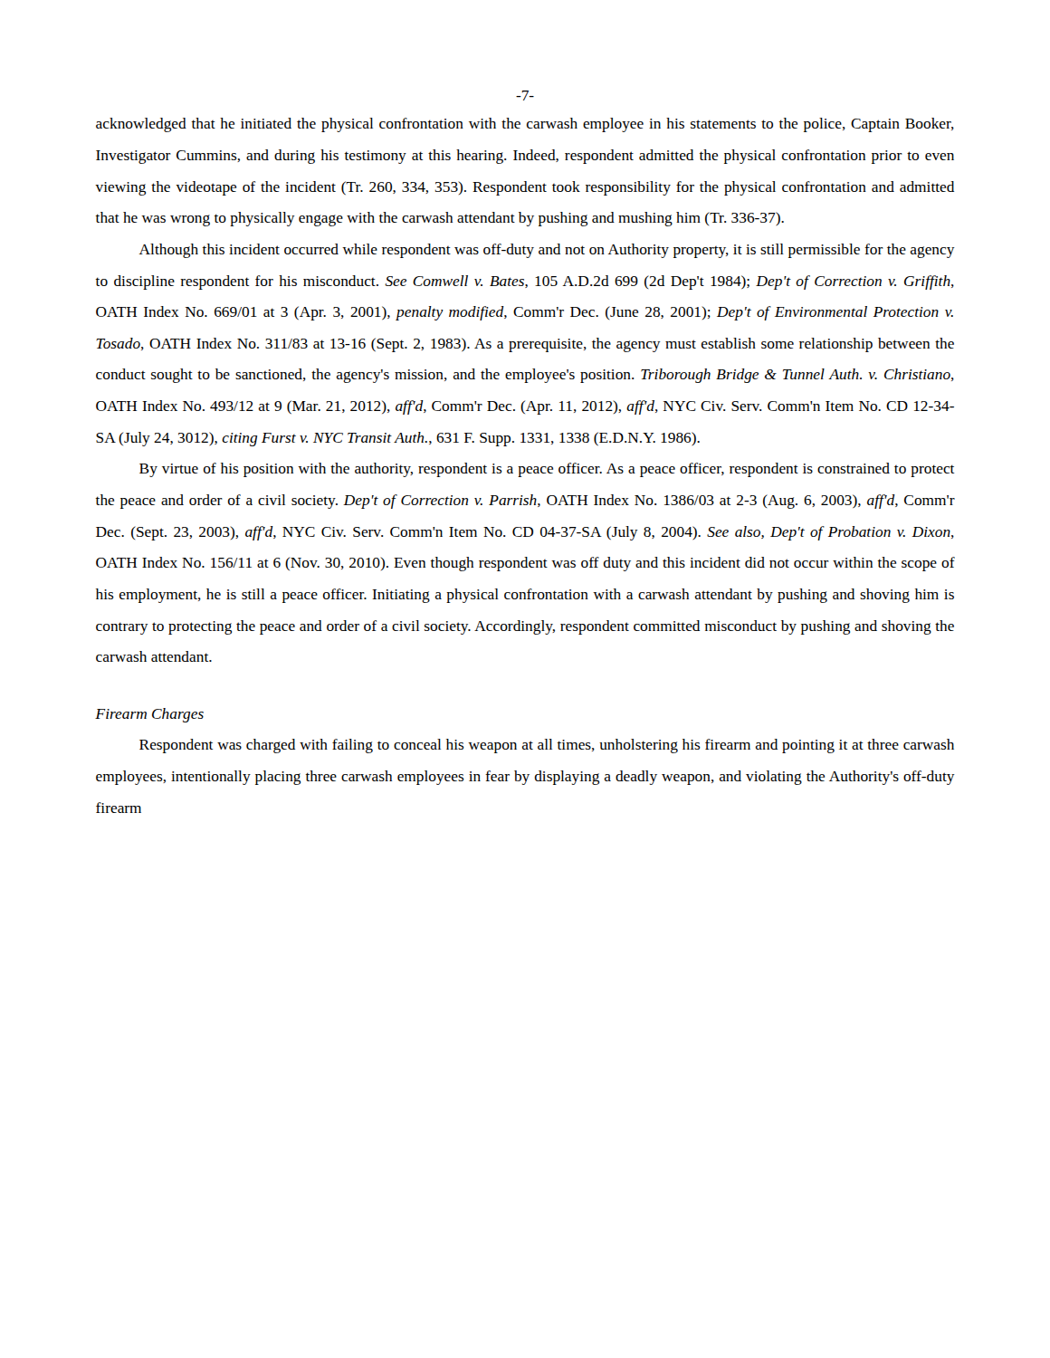-7-
acknowledged that he initiated the physical confrontation with the carwash employee in his statements to the police, Captain Booker, Investigator Cummins, and during his testimony at this hearing. Indeed, respondent admitted the physical confrontation prior to even viewing the videotape of the incident (Tr. 260, 334, 353). Respondent took responsibility for the physical confrontation and admitted that he was wrong to physically engage with the carwash attendant by pushing and mushing him (Tr. 336-37).
Although this incident occurred while respondent was off-duty and not on Authority property, it is still permissible for the agency to discipline respondent for his misconduct. See Comwell v. Bates, 105 A.D.2d 699 (2d Dep't 1984); Dep't of Correction v. Griffith, OATH Index No. 669/01 at 3 (Apr. 3, 2001), penalty modified, Comm'r Dec. (June 28, 2001); Dep't of Environmental Protection v. Tosado, OATH Index No. 311/83 at 13-16 (Sept. 2, 1983). As a prerequisite, the agency must establish some relationship between the conduct sought to be sanctioned, the agency's mission, and the employee's position. Triborough Bridge & Tunnel Auth. v. Christiano, OATH Index No. 493/12 at 9 (Mar. 21, 2012), aff'd, Comm'r Dec. (Apr. 11, 2012), aff'd, NYC Civ. Serv. Comm'n Item No. CD 12-34-SA (July 24, 3012), citing Furst v. NYC Transit Auth., 631 F. Supp. 1331, 1338 (E.D.N.Y. 1986).
By virtue of his position with the authority, respondent is a peace officer. As a peace officer, respondent is constrained to protect the peace and order of a civil society. Dep't of Correction v. Parrish, OATH Index No. 1386/03 at 2-3 (Aug. 6, 2003), aff'd, Comm'r Dec. (Sept. 23, 2003), aff'd, NYC Civ. Serv. Comm'n Item No. CD 04-37-SA (July 8, 2004). See also, Dep't of Probation v. Dixon, OATH Index No. 156/11 at 6 (Nov. 30, 2010). Even though respondent was off duty and this incident did not occur within the scope of his employment, he is still a peace officer. Initiating a physical confrontation with a carwash attendant by pushing and shoving him is contrary to protecting the peace and order of a civil society. Accordingly, respondent committed misconduct by pushing and shoving the carwash attendant.
Firearm Charges
Respondent was charged with failing to conceal his weapon at all times, unholstering his firearm and pointing it at three carwash employees, intentionally placing three carwash employees in fear by displaying a deadly weapon, and violating the Authority's off-duty firearm